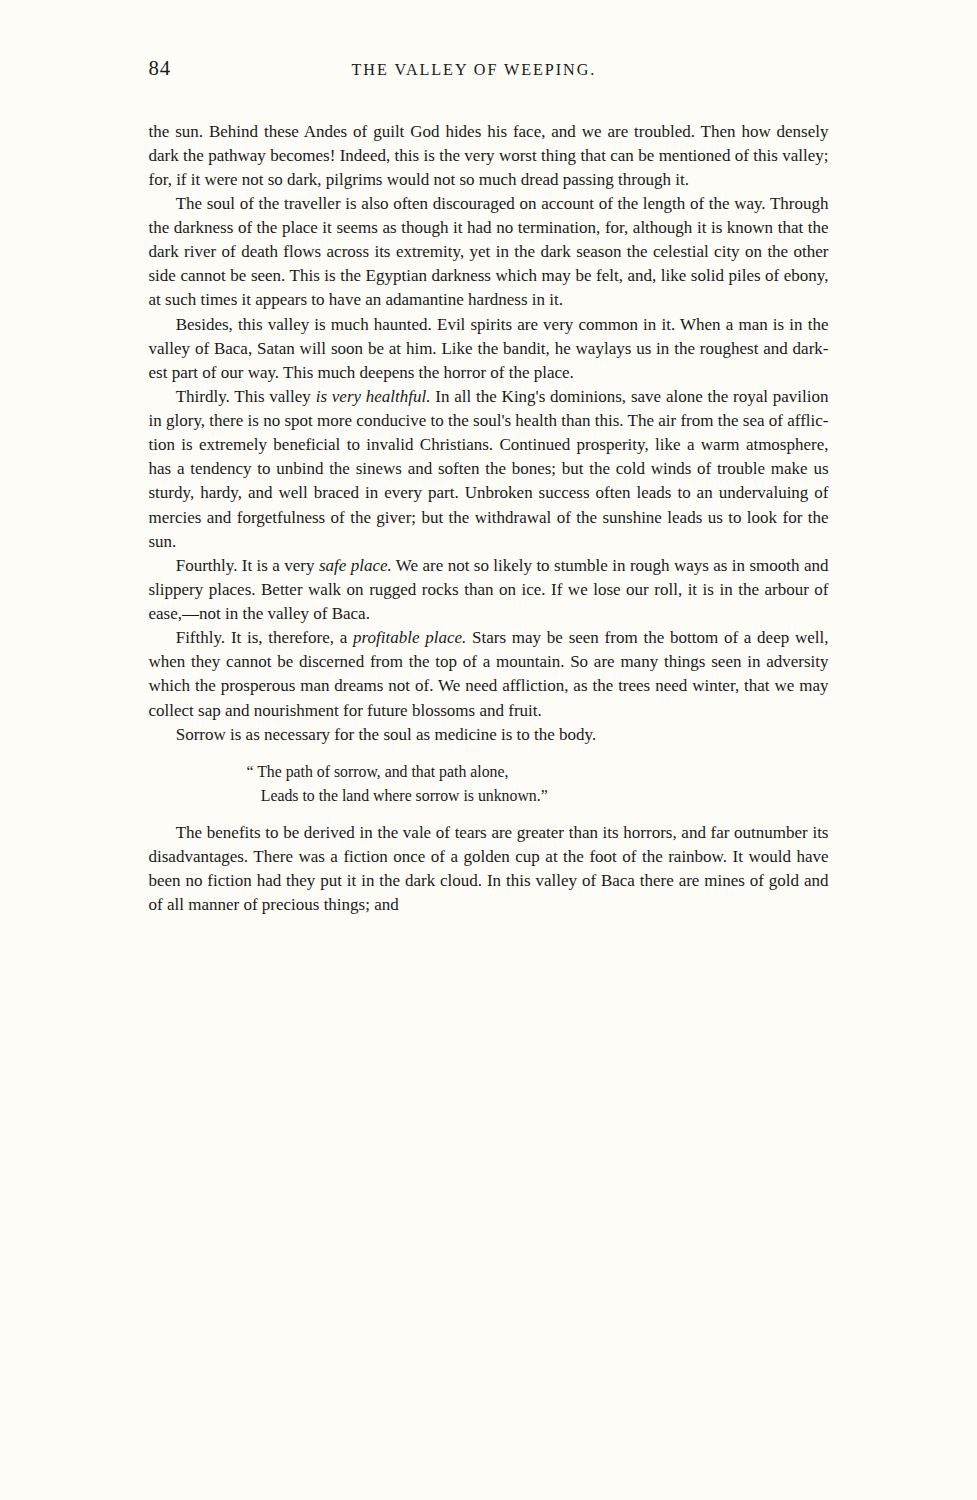84 The Valley of Weeping.
the sun. Behind these Andes of guilt God hides his face, and we are troubled. Then how densely dark the pathway becomes! Indeed, this is the very worst thing that can be mentioned of this valley; for, if it were not so dark, pilgrims would not so much dread passing through it.
The soul of the traveller is also often discouraged on account of the length of the way. Through the darkness of the place it seems as though it had no termination, for, although it is known that the dark river of death flows across its extremity, yet in the dark season the celestial city on the other side cannot be seen. This is the Egyptian darkness which may be felt, and, like solid piles of ebony, at such times it appears to have an adamantine hardness in it.
Besides, this valley is much haunted. Evil spirits are very common in it. When a man is in the valley of Baca, Satan will soon be at him. Like the bandit, he waylays us in the roughest and darkest part of our way. This much deepens the horror of the place.
Thirdly. This valley is very healthful. In all the King's dominions, save alone the royal pavilion in glory, there is no spot more conducive to the soul's health than this. The air from the sea of affliction is extremely beneficial to invalid Christians. Continued prosperity, like a warm atmosphere, has a tendency to unbind the sinews and soften the bones; but the cold winds of trouble make us sturdy, hardy, and well braced in every part. Unbroken success often leads to an undervaluing of mercies and forgetfulness of the giver; but the withdrawal of the sunshine leads us to look for the sun.
Fourthly. It is a very safe place. We are not so likely to stumble in rough ways as in smooth and slippery places. Better walk on rugged rocks than on ice. If we lose our roll, it is in the arbour of ease,—not in the valley of Baca.
Fifthly. It is, therefore, a profitable place. Stars may be seen from the bottom of a deep well, when they cannot be discerned from the top of a mountain. So are many things seen in adversity which the prosperous man dreams not of. We need affliction, as the trees need winter, that we may collect sap and nourishment for future blossoms and fruit.
Sorrow is as necessary for the soul as medicine is to the body.
“ The path of sorrow, and that path alone, Leads to the land where sorrow is unknown.”
The benefits to be derived in the vale of tears are greater than its horrors, and far outnumber its disadvantages. There was a fiction once of a golden cup at the foot of the rainbow. It would have been no fiction had they put it in the dark cloud. In this valley of Baca there are mines of gold and of all manner of precious things; and